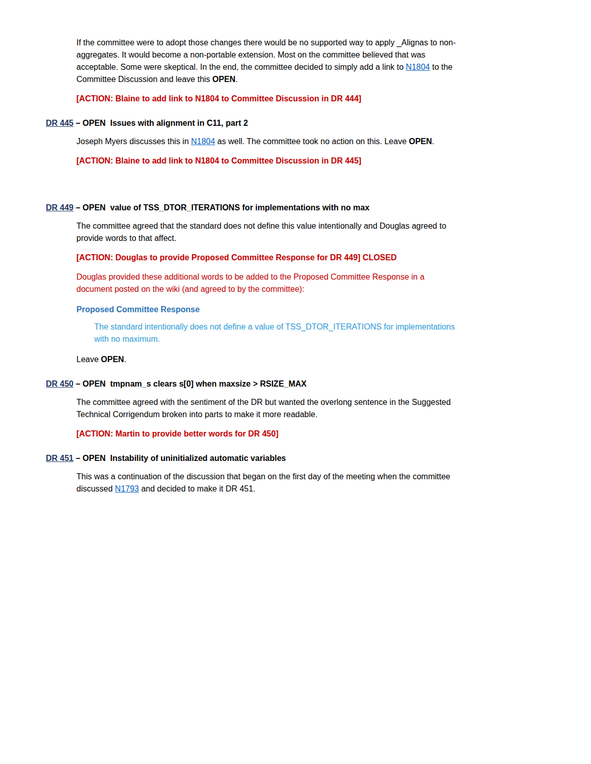If the committee were to adopt those changes there would be no supported way to apply _Alignas to non-aggregates. It would become a non-portable extension. Most on the committee believed that was acceptable. Some were skeptical. In the end, the committee decided to simply add a link to N1804 to the Committee Discussion and leave this OPEN.
[ACTION: Blaine to add link to N1804 to Committee Discussion in DR 444]
DR 445 – OPEN Issues with alignment in C11, part 2
Joseph Myers discusses this in N1804 as well. The committee took no action on this. Leave OPEN.
[ACTION: Blaine to add link to N1804 to Committee Discussion in DR 445]
DR 449 – OPEN value of TSS_DTOR_ITERATIONS for implementations with no max
The committee agreed that the standard does not define this value intentionally and Douglas agreed to provide words to that affect.
[ACTION: Douglas to provide Proposed Committee Response for DR 449] CLOSED
Douglas provided these additional words to be added to the Proposed Committee Response in a document posted on the wiki (and agreed to by the committee):
Proposed Committee Response
The standard intentionally does not define a value of TSS_DTOR_ITERATIONS for implementations with no maximum.
Leave OPEN.
DR 450 – OPEN tmpnam_s clears s[0] when maxsize > RSIZE_MAX
The committee agreed with the sentiment of the DR but wanted the overlong sentence in the Suggested Technical Corrigendum broken into parts to make it more readable.
[ACTION: Martin to provide better words for DR 450]
DR 451 – OPEN Instability of uninitialized automatic variables
This was a continuation of the discussion that began on the first day of the meeting when the committee discussed N1793 and decided to make it DR 451.